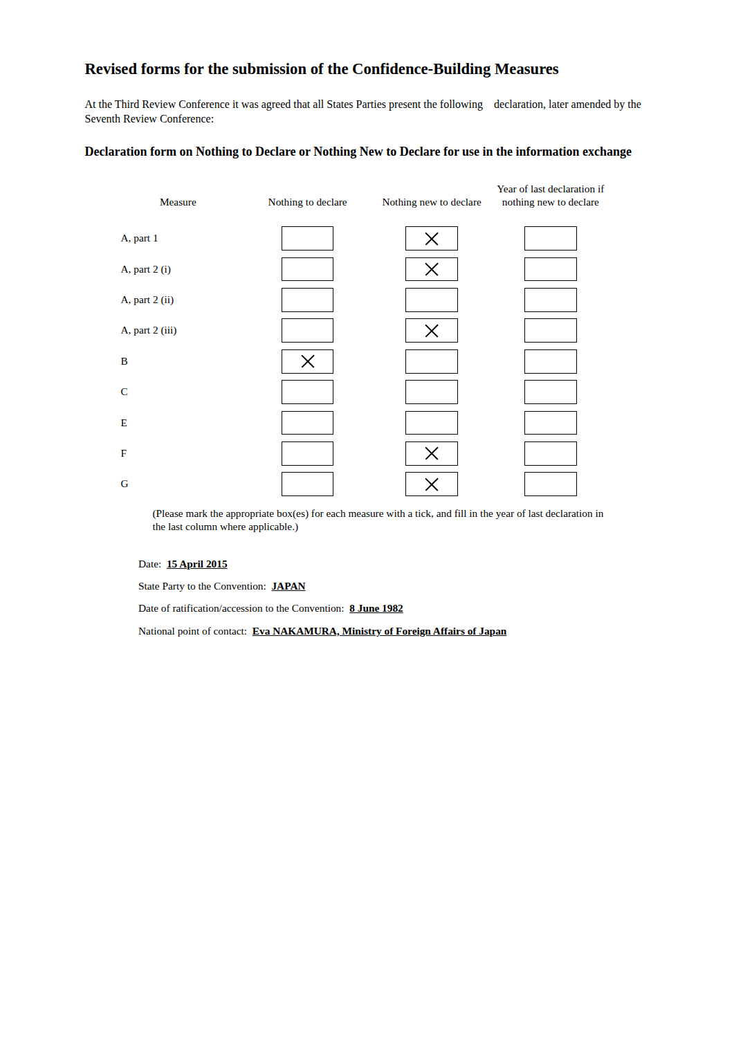Revised forms for the submission of the Confidence-Building Measures
At the Third Review Conference it was agreed that all States Parties present the following declaration, later amended by the Seventh Review Conference:
Declaration form on Nothing to Declare or Nothing New to Declare for use in the information exchange
| Measure | Nothing to declare | Nothing new to declare | Year of last declaration if nothing new to declare |
| --- | --- | --- | --- |
| A, part 1 | | | |
| A, part 2 (i) | | | |
| A, part 2 (ii) | | | |
| A, part 2 (iii) | | | |
| B | | | |
| C | | | |
| E | | | |
| F | | | |
| G | | | |
(Please mark the appropriate box(es) for each measure with a tick, and fill in the year of last declaration in the last column where applicable.)
Date: 15 April 2015
State Party to the Convention: JAPAN
Date of ratification/accession to the Convention: 8 June 1982
National point of contact: Eva NAKAMURA, Ministry of Foreign Affairs of Japan